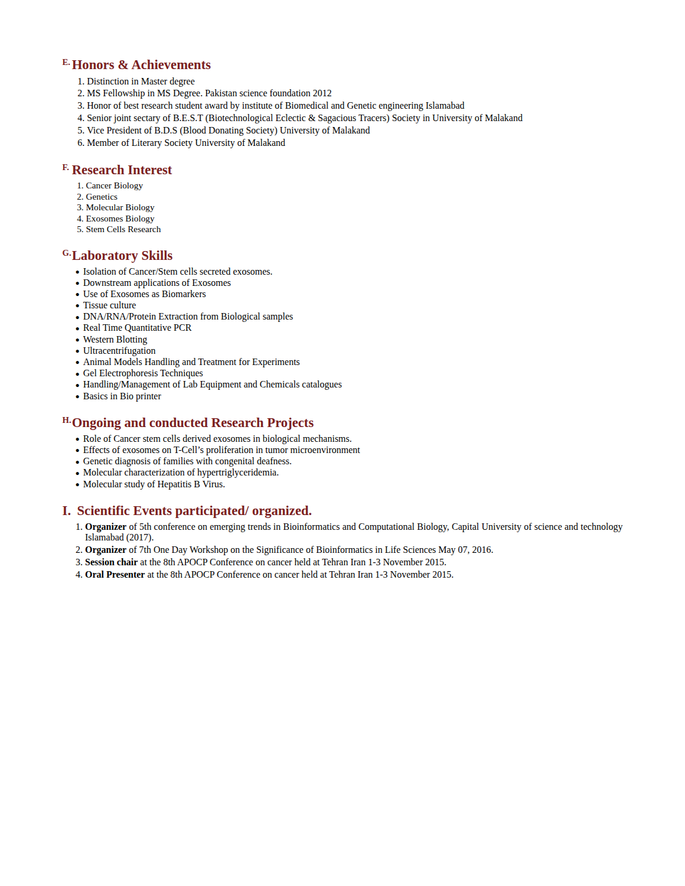E.
Honors & Achievements
Distinction in Master degree
MS Fellowship in MS Degree. Pakistan science foundation 2012
Honor of best research student award by institute of Biomedical and Genetic engineering Islamabad
Senior joint sectary of B.E.S.T (Biotechnological Eclectic & Sagacious Tracers) Society in University of Malakand
Vice President of B.D.S (Blood Donating Society) University of Malakand
Member of Literary Society University of Malakand
F.
Research Interest
Cancer Biology
Genetics
Molecular Biology
Exosomes Biology
Stem Cells Research
G.
Laboratory Skills
Isolation of Cancer/Stem cells secreted exosomes.
Downstream applications of Exosomes
Use of Exosomes as Biomarkers
Tissue culture
DNA/RNA/Protein Extraction from Biological samples
Real Time Quantitative PCR
Western Blotting
Ultracentrifugation
Animal Models Handling and Treatment for Experiments
Gel Electrophoresis Techniques
Handling/Management of Lab Equipment and Chemicals catalogues
Basics in Bio printer
H.
Ongoing and conducted Research Projects
Role of Cancer stem cells derived exosomes in biological mechanisms.
Effects of exosomes on T-Cell’s proliferation in tumor microenvironment
Genetic diagnosis of families with congenital deafness.
Molecular characterization of hypertriglyceridemia.
Molecular study of Hepatitis B Virus.
I.
Scientific Events participated/ organized.
Organizer of 5th conference on emerging trends in Bioinformatics and Computational Biology, Capital University of science and technology Islamabad (2017).
Organizer of 7th One Day Workshop on the Significance of Bioinformatics in Life Sciences May 07, 2016.
Session chair at the 8th APOCP Conference on cancer held at Tehran Iran 1-3 November 2015.
Oral Presenter at the 8th APOCP Conference on cancer held at Tehran Iran 1-3 November 2015.